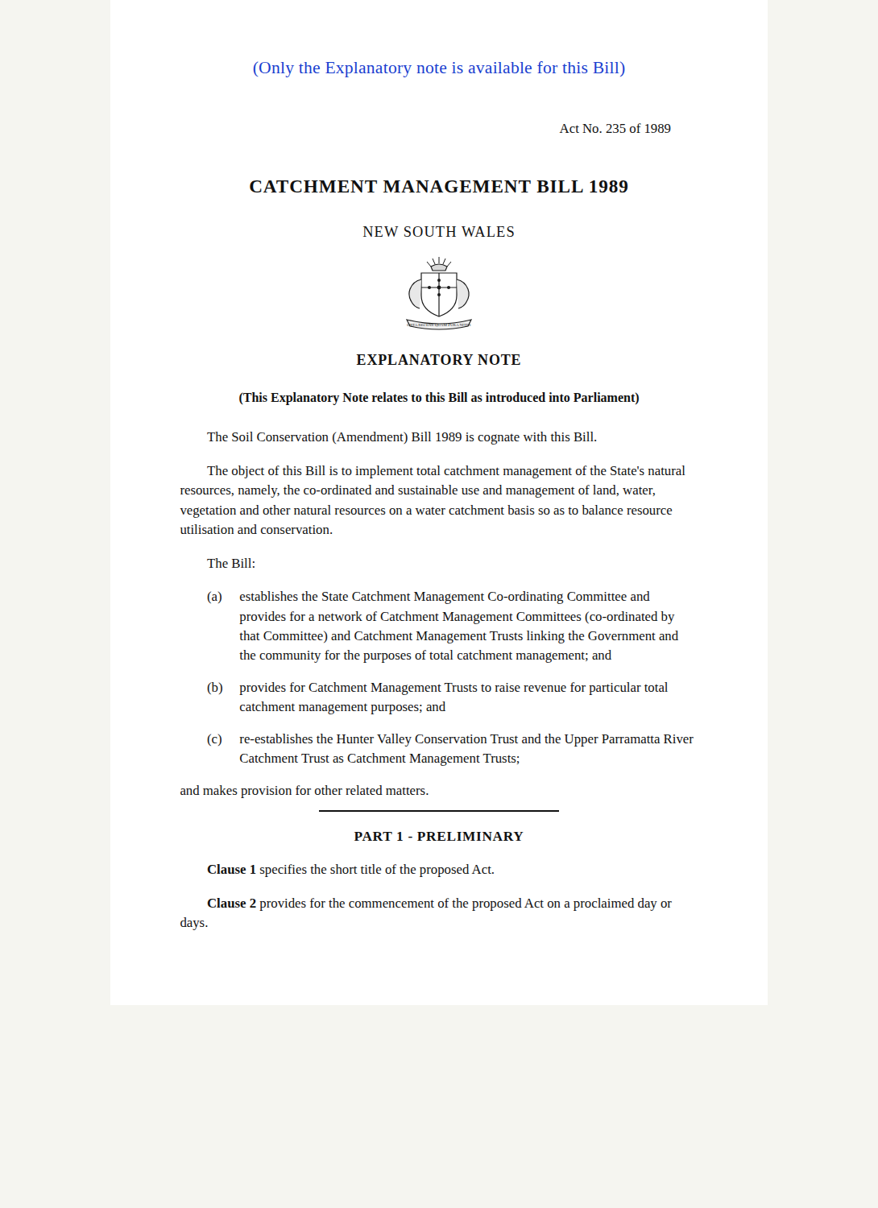(Only the Explanatory note is available for this Bill)
Act No. 235 of 1989
CATCHMENT MANAGEMENT BILL 1989
NEW SOUTH WALES
ORTA RECENS QUAM PURA NITES
EXPLANATORY NOTE
(This Explanatory Note relates to this Bill as introduced into Parliament)
The Soil Conservation (Amendment) Bill 1989 is cognate with this Bill.
The object of this Bill is to implement total catchment management of the State's natural resources, namely, the co-ordinated and sustainable use and management of land, water, vegetation and other natural resources on a water catchment basis so as to balance resource utilisation and conservation.
The Bill:
(a) establishes the State Catchment Management Co-ordinating Committee and provides for a network of Catchment Management Committees (co-ordinated by that Committee) and Catchment Management Trusts linking the Government and the community for the purposes of total catchment management; and
(b) provides for Catchment Management Trusts to raise revenue for particular total catchment management purposes; and
(c) re-establishes the Hunter Valley Conservation Trust and the Upper Parramatta River Catchment Trust as Catchment Management Trusts;
and makes provision for other related matters.
PART 1 - PRELIMINARY
Clause 1 specifies the short title of the proposed Act.
Clause 2 provides for the commencement of the proposed Act on a proclaimed day or days.